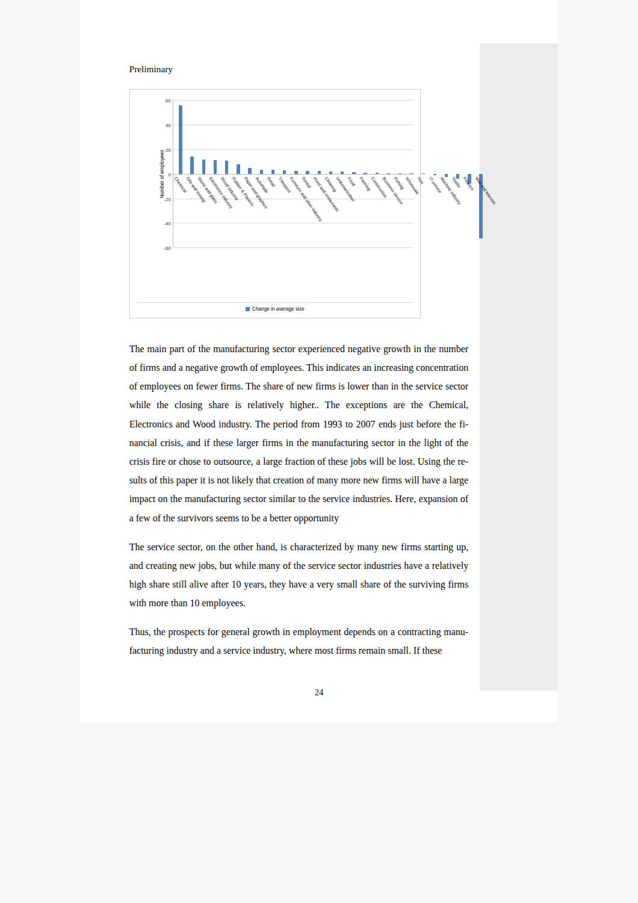Preliminary
Number of employees
60
40
20
0
-20
-40
-60
Chemical Oils and mining Stone and glass Electronics industry Wood industry Rubber & Plastics Paper and graphics Autotrade Retail Transport Furniture and other industry Rental Hotel and restaurants Cleaning Unknown/other Food Farming Construction Business service Fishing Wholesale Iron IT-service Machine industry Textile Finance Mail and telecom
Change in average size
The main part of the manufacturing sector experienced negative growth in the number of firms and a negative growth of employees. This indicates an increasing concentration of employees on fewer firms. The share of new firms is lower than in the service sector while the closing share is relatively higher.. The exceptions are the Chemical, Electronics and Wood industry. The period from 1993 to 2007 ends just before the financial crisis, and if these larger firms in the manufacturing sector in the light of the crisis fire or chose to outsource, a large fraction of these jobs will be lost. Using the results of this paper it is not likely that creation of many more new firms will have a large impact on the manufacturing sector similar to the service industries. Here, expansion of a few of the survivors seems to be a better opportunity
The service sector, on the other hand, is characterized by many new firms starting up, and creating new jobs, but while many of the service sector industries have a relatively high share still alive after 10 years, they have a very small share of the surviving firms with more than 10 employees.
Thus, the prospects for general growth in employment depends on a contracting manufacturing industry and a service industry, where most firms remain small. If these
24